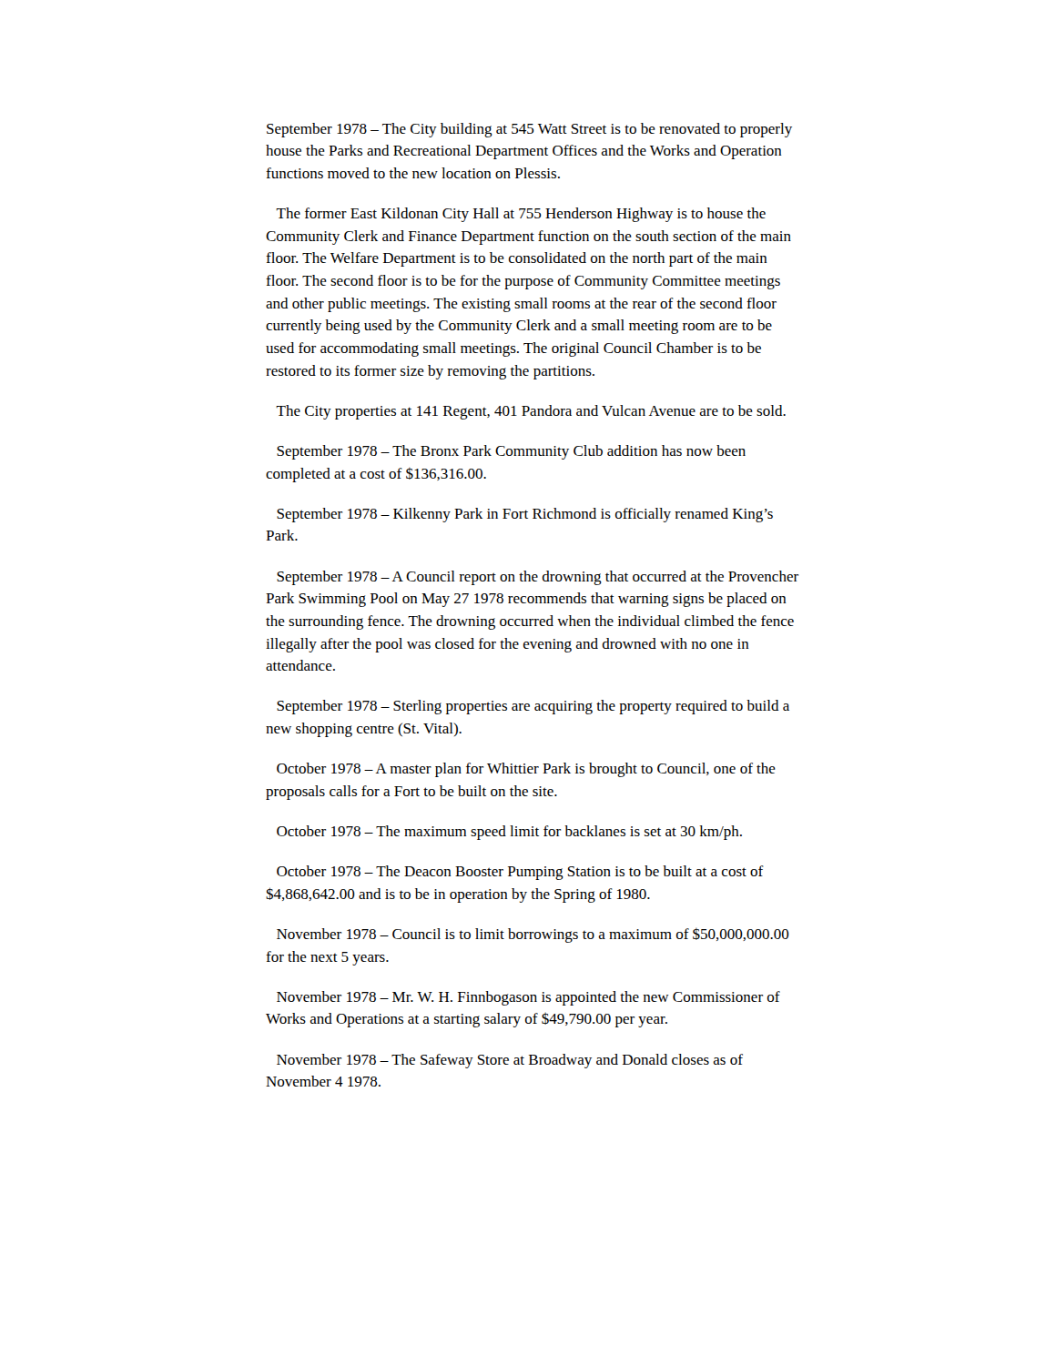September 1978 – The City building at 545 Watt Street is to be renovated to properly house the Parks and Recreational Department Offices and the Works and Operation functions moved to the new location on Plessis.
The former East Kildonan City Hall at 755 Henderson Highway is to house the Community Clerk and Finance Department function on the south section of the main floor. The Welfare Department is to be consolidated on the north part of the main floor. The second floor is to be for the purpose of Community Committee meetings and other public meetings. The existing small rooms at the rear of the second floor currently being used by the Community Clerk and a small meeting room are to be used for accommodating small meetings. The original Council Chamber is to be restored to its former size by removing the partitions.
The City properties at 141 Regent, 401 Pandora and Vulcan Avenue are to be sold.
September 1978 – The Bronx Park Community Club addition has now been completed at a cost of $136,316.00.
September 1978 – Kilkenny Park in Fort Richmond is officially renamed King’s Park.
September 1978 – A Council report on the drowning that occurred at the Provencher Park Swimming Pool on May 27 1978 recommends that warning signs be placed on the surrounding fence. The drowning occurred when the individual climbed the fence illegally after the pool was closed for the evening and drowned with no one in attendance.
September 1978 – Sterling properties are acquiring the property required to build a new shopping centre (St. Vital).
October 1978 – A master plan for Whittier Park is brought to Council, one of the proposals calls for a Fort to be built on the site.
October 1978 – The maximum speed limit for backlanes is set at 30 km/ph.
October 1978 – The Deacon Booster Pumping Station is to be built at a cost of $4,868,642.00 and is to be in operation by the Spring of 1980.
November 1978 – Council is to limit borrowings to a maximum of $50,000,000.00 for the next 5 years.
November 1978 – Mr. W. H. Finnbogason is appointed the new Commissioner of Works and Operations at a starting salary of $49,790.00 per year.
November 1978 – The Safeway Store at Broadway and Donald closes as of November 4 1978.